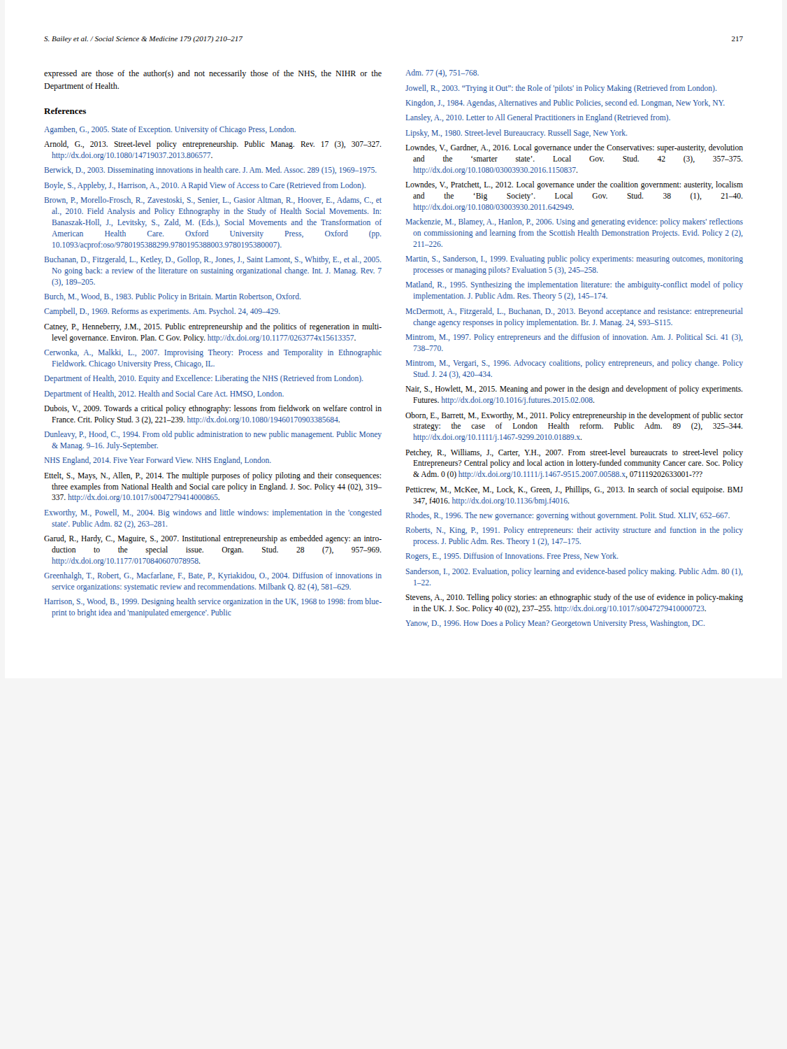S. Bailey et al. / Social Science & Medicine 179 (2017) 210–217 217
expressed are those of the author(s) and not necessarily those of the NHS, the NIHR or the Department of Health.
References
Agamben, G., 2005. State of Exception. University of Chicago Press, London.
Arnold, G., 2013. Street-level policy entrepreneurship. Public Manag. Rev. 17 (3), 307–327. http://dx.doi.org/10.1080/14719037.2013.806577.
Berwick, D., 2003. Disseminating innovations in health care. J. Am. Med. Assoc. 289 (15), 1969–1975.
Boyle, S., Appleby, J., Harrison, A., 2010. A Rapid View of Access to Care (Retrieved from Lodon).
Brown, P., Morello-Frosch, R., Zavestoski, S., Senier, L., Gasior Altman, R., Hoover, E., Adams, C., et al., 2010. Field Analysis and Policy Ethnography in the Study of Health Social Movements. In: Banaszak-Holl, J., Levitsky, S., Zald, M. (Eds.), Social Movements and the Transformation of American Health Care. Oxford University Press, Oxford (pp. 10.1093/acprof:oso/9780195388299.9780195388003.9780195380007).
Buchanan, D., Fitzgerald, L., Ketley, D., Gollop, R., Jones, J., Saint Lamont, S., Whitby, E., et al., 2005. No going back: a review of the literature on sustaining organizational change. Int. J. Manag. Rev. 7 (3), 189–205.
Burch, M., Wood, B., 1983. Public Policy in Britain. Martin Robertson, Oxford.
Campbell, D., 1969. Reforms as experiments. Am. Psychol. 24, 409–429.
Catney, P., Henneberry, J.M., 2015. Public entrepreneurship and the politics of regeneration in multi-level governance. Environ. Plan. C Gov. Policy. http://dx.doi.org/10.1177/0263774x15613357.
Cerwonka, A., Malkki, L., 2007. Improvising Theory: Process and Temporality in Ethnographic Fieldwork. Chicago University Press, Chicago, IL.
Department of Health, 2010. Equity and Excellence: Liberating the NHS (Retrieved from London).
Department of Health, 2012. Health and Social Care Act. HMSO, London.
Dubois, V., 2009. Towards a critical policy ethnography: lessons from fieldwork on welfare control in France. Crit. Policy Stud. 3 (2), 221–239. http://dx.doi.org/10.1080/19460170903385684.
Dunleavy, P., Hood, C., 1994. From old public administration to new public management. Public Money & Manag. 9–16. July-September.
NHS England, 2014. Five Year Forward View. NHS England, London.
Ettelt, S., Mays, N., Allen, P., 2014. The multiple purposes of policy piloting and their consequences: three examples from National Health and Social care policy in England. J. Soc. Policy 44 (02), 319–337. http://dx.doi.org/10.1017/s0047279414000865.
Exworthy, M., Powell, M., 2004. Big windows and little windows: implementation in the 'congested state'. Public Adm. 82 (2), 263–281.
Garud, R., Hardy, C., Maguire, S., 2007. Institutional entrepreneurship as embedded agency: an introduction to the special issue. Organ. Stud. 28 (7), 957–969. http://dx.doi.org/10.1177/0170840607078958.
Greenhalgh, T., Robert, G., Macfarlane, F., Bate, P., Kyriakidou, O., 2004. Diffusion of innovations in service organizations: systematic review and recommendations. Milbank Q. 82 (4), 581–629.
Harrison, S., Wood, B., 1999. Designing health service organization in the UK, 1968 to 1998: from blueprint to bright idea and 'manipulated emergence'. Public
Adm. 77 (4), 751–768.
Jowell, R., 2003. “Trying it Out”: the Role of 'pilots' in Policy Making (Retrieved from London).
Kingdon, J., 1984. Agendas, Alternatives and Public Policies, second ed. Longman, New York, NY.
Lansley, A., 2010. Letter to All General Practitioners in England (Retrieved from).
Lipsky, M., 1980. Street-level Bureaucracy. Russell Sage, New York.
Lowndes, V., Gardner, A., 2016. Local governance under the Conservatives: super-austerity, devolution and the ‘smarter state’. Local Gov. Stud. 42 (3), 357–375. http://dx.doi.org/10.1080/03003930.2016.1150837.
Lowndes, V., Pratchett, L., 2012. Local governance under the coalition government: austerity, localism and the ‘Big Society’. Local Gov. Stud. 38 (1), 21–40. http://dx.doi.org/10.1080/03003930.2011.642949.
Mackenzie, M., Blamey, A., Hanlon, P., 2006. Using and generating evidence: policy makers' reflections on commissioning and learning from the Scottish Health Demonstration Projects. Evid. Policy 2 (2), 211–226.
Martin, S., Sanderson, I., 1999. Evaluating public policy experiments: measuring outcomes, monitoring processes or managing pilots? Evaluation 5 (3), 245–258.
Matland, R., 1995. Synthesizing the implementation literature: the ambiguity-conflict model of policy implementation. J. Public Adm. Res. Theory 5 (2), 145–174.
McDermott, A., Fitzgerald, L., Buchanan, D., 2013. Beyond acceptance and resistance: entrepreneurial change agency responses in policy implementation. Br. J. Manag. 24, S93–S115.
Mintrom, M., 1997. Policy entrepreneurs and the diffusion of innovation. Am. J. Political Sci. 41 (3), 738–770.
Mintrom, M., Vergari, S., 1996. Advocacy coalitions, policy entrepreneurs, and policy change. Policy Stud. J. 24 (3), 420–434.
Nair, S., Howlett, M., 2015. Meaning and power in the design and development of policy experiments. Futures. http://dx.doi.org/10.1016/j.futures.2015.02.008.
Oborn, E., Barrett, M., Exworthy, M., 2011. Policy entrepreneurship in the development of public sector strategy: the case of London Health reform. Public Adm. 89 (2), 325–344. http://dx.doi.org/10.1111/j.1467-9299.2010.01889.x.
Petchey, R., Williams, J., Carter, Y.H., 2007. From street-level bureaucrats to street-level policy Entrepreneurs? Central policy and local action in lottery-funded community Cancer care. Soc. Policy & Adm. 0 (0) http://dx.doi.org/10.1111/j.1467-9515.2007.00588.x, 071119202633001-???
Petticrew, M., McKee, M., Lock, K., Green, J., Phillips, G., 2013. In search of social equipoise. BMJ 347, f4016. http://dx.doi.org/10.1136/bmj.f4016.
Rhodes, R., 1996. The new governance: governing without government. Polit. Stud. XLIV, 652–667.
Roberts, N., King, P., 1991. Policy entrepreneurs: their activity structure and function in the policy process. J. Public Adm. Res. Theory 1 (2), 147–175.
Rogers, E., 1995. Diffusion of Innovations. Free Press, New York.
Sanderson, I., 2002. Evaluation, policy learning and evidence-based policy making. Public Adm. 80 (1), 1–22.
Stevens, A., 2010. Telling policy stories: an ethnographic study of the use of evidence in policy-making in the UK. J. Soc. Policy 40 (02), 237–255. http://dx.doi.org/10.1017/s0047279410000723.
Yanow, D., 1996. How Does a Policy Mean? Georgetown University Press, Washington, DC.